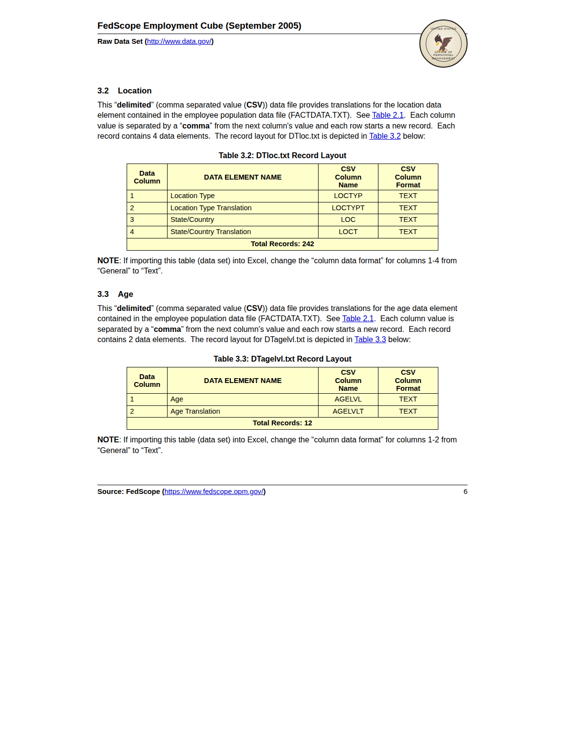FedScope Employment Cube (September 2005)
Raw Data Set (http://www.data.gov/)
UNITED STATES 🦅 OFFICE OF PERSONNEL MANAGEMENT
3.2 Location
This “delimited” (comma separated value (CSV)) data file provides translations for the location data element contained in the employee population data file (FACTDATA.TXT). See Table 2.1. Each column value is separated by a “comma” from the next column's value and each row starts a new record. Each record contains 4 data elements. The record layout for DTloc.txt is depicted in Table 3.2 below:
Table 3.2: DTloc.txt Record Layout
| Data Column | DATA ELEMENT NAME | CSV Column Name | CSV Column Format |
| --- | --- | --- | --- |
| 1 | Location Type | LOCTYP | TEXT |
| 2 | Location Type Translation | LOCTYPT | TEXT |
| 3 | State/Country | LOC | TEXT |
| 4 | State/Country Translation | LOCT | TEXT |
| Total Records: 242 |
NOTE: If importing this table (data set) into Excel, change the “column data format” for columns 1-4 from “General” to “Text”.
3.3 Age
This “delimited” (comma separated value (CSV)) data file provides translations for the age data element contained in the employee population data file (FACTDATA.TXT). See Table 2.1. Each column value is separated by a “comma” from the next column's value and each row starts a new record. Each record contains 2 data elements. The record layout for DTagelvl.txt is depicted in Table 3.3 below:
Table 3.3: DTagelvl.txt Record Layout
| Data Column | DATA ELEMENT NAME | CSV Column Name | CSV Column Format |
| --- | --- | --- | --- |
| 1 | Age | AGELVL | TEXT |
| 2 | Age Translation | AGELVLT | TEXT |
| Total Records: 12 |
NOTE: If importing this table (data set) into Excel, change the “column data format” for columns 1-2 from “General” to “Text”.
Source: FedScope (https://www.fedscope.opm.gov/) 6